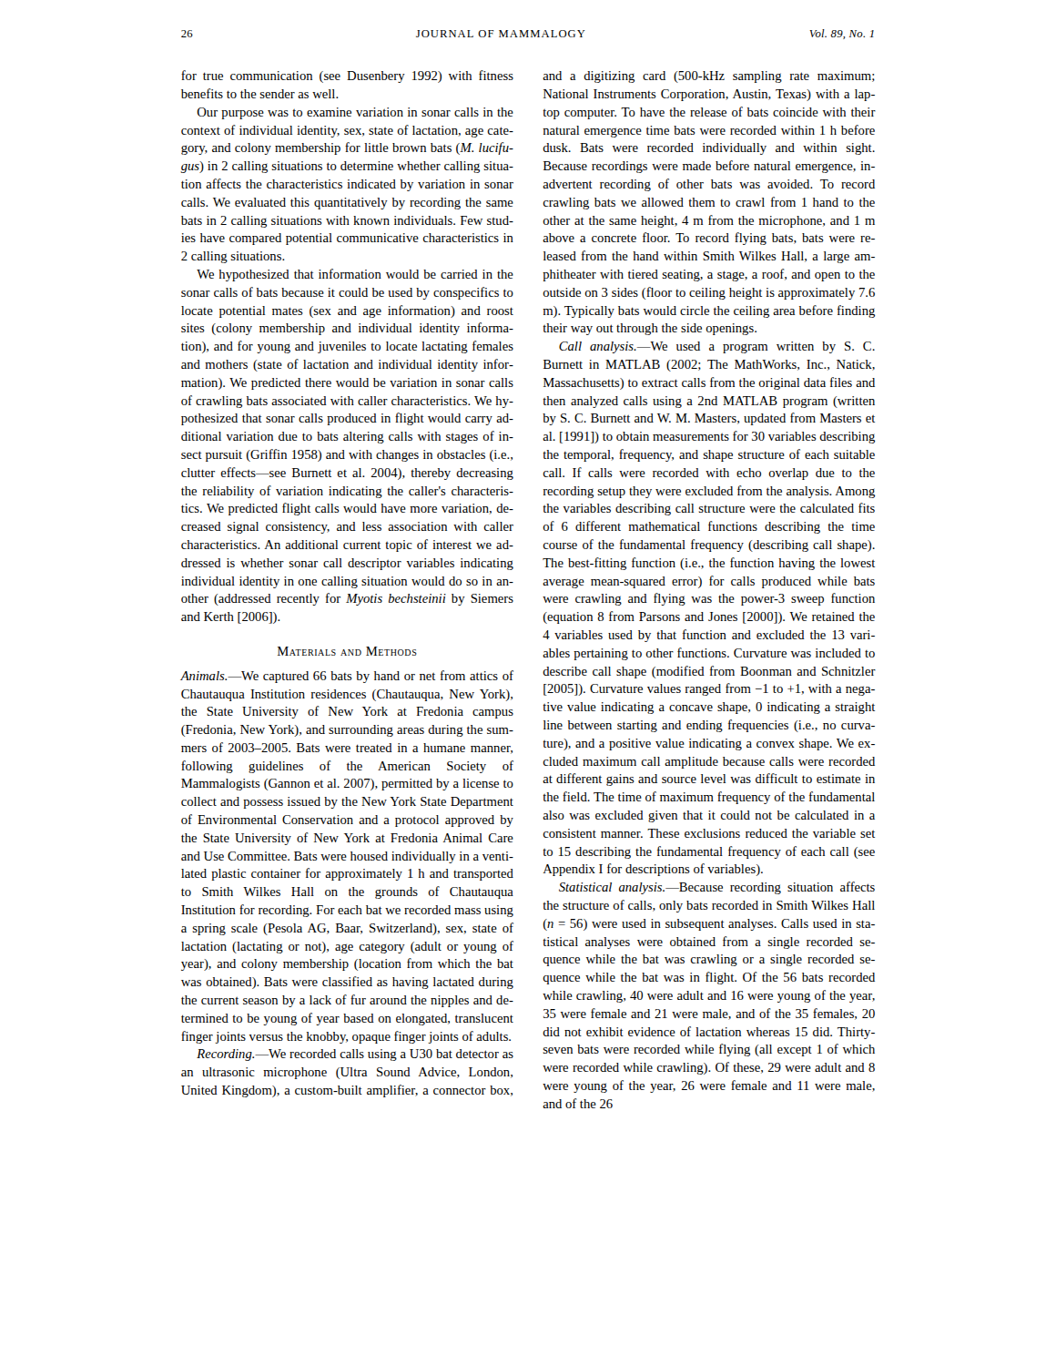26 Journal of Mammalogy Vol. 89, No. 1
for true communication (see Dusenbery 1992) with fitness benefits to the sender as well.
Our purpose was to examine variation in sonar calls in the context of individual identity, sex, state of lactation, age category, and colony membership for little brown bats (M. lucifugus) in 2 calling situations to determine whether calling situation affects the characteristics indicated by variation in sonar calls. We evaluated this quantitatively by recording the same bats in 2 calling situations with known individuals. Few studies have compared potential communicative characteristics in 2 calling situations.
We hypothesized that information would be carried in the sonar calls of bats because it could be used by conspecifics to locate potential mates (sex and age information) and roost sites (colony membership and individual identity information), and for young and juveniles to locate lactating females and mothers (state of lactation and individual identity information). We predicted there would be variation in sonar calls of crawling bats associated with caller characteristics. We hypothesized that sonar calls produced in flight would carry additional variation due to bats altering calls with stages of insect pursuit (Griffin 1958) and with changes in obstacles (i.e., clutter effects—see Burnett et al. 2004), thereby decreasing the reliability of variation indicating the caller's characteristics. We predicted flight calls would have more variation, decreased signal consistency, and less association with caller characteristics. An additional current topic of interest we addressed is whether sonar call descriptor variables indicating individual identity in one calling situation would do so in another (addressed recently for Myotis bechsteinii by Siemers and Kerth [2006]).
Materials and Methods
Animals.—We captured 66 bats by hand or net from attics of Chautauqua Institution residences (Chautauqua, New York), the State University of New York at Fredonia campus (Fredonia, New York), and surrounding areas during the summers of 2003–2005. Bats were treated in a humane manner, following guidelines of the American Society of Mammalogists (Gannon et al. 2007), permitted by a license to collect and possess issued by the New York State Department of Environmental Conservation and a protocol approved by the State University of New York at Fredonia Animal Care and Use Committee. Bats were housed individually in a ventilated plastic container for approximately 1 h and transported to Smith Wilkes Hall on the grounds of Chautauqua Institution for recording. For each bat we recorded mass using a spring scale (Pesola AG, Baar, Switzerland), sex, state of lactation (lactating or not), age category (adult or young of year), and colony membership (location from which the bat was obtained). Bats were classified as having lactated during the current season by a lack of fur around the nipples and determined to be young of year based on elongated, translucent finger joints versus the knobby, opaque finger joints of adults.
Recording.—We recorded calls using a U30 bat detector as an ultrasonic microphone (Ultra Sound Advice, London, United Kingdom), a custom-built amplifier, a connector box, and a digitizing card (500-kHz sampling rate maximum; National Instruments Corporation, Austin, Texas) with a laptop computer. To have the release of bats coincide with their natural emergence time bats were recorded within 1 h before dusk. Bats were recorded individually and within sight. Because recordings were made before natural emergence, inadvertent recording of other bats was avoided. To record crawling bats we allowed them to crawl from 1 hand to the other at the same height, 4 m from the microphone, and 1 m above a concrete floor. To record flying bats, bats were released from the hand within Smith Wilkes Hall, a large amphitheater with tiered seating, a stage, a roof, and open to the outside on 3 sides (floor to ceiling height is approximately 7.6 m). Typically bats would circle the ceiling area before finding their way out through the side openings.
Call analysis.—We used a program written by S. C. Burnett in MATLAB (2002; The MathWorks, Inc., Natick, Massachusetts) to extract calls from the original data files and then analyzed calls using a 2nd MATLAB program (written by S. C. Burnett and W. M. Masters, updated from Masters et al. [1991]) to obtain measurements for 30 variables describing the temporal, frequency, and shape structure of each suitable call. If calls were recorded with echo overlap due to the recording setup they were excluded from the analysis. Among the variables describing call structure were the calculated fits of 6 different mathematical functions describing the time course of the fundamental frequency (describing call shape). The best-fitting function (i.e., the function having the lowest average mean-squared error) for calls produced while bats were crawling and flying was the power-3 sweep function (equation 8 from Parsons and Jones [2000]). We retained the 4 variables used by that function and excluded the 13 variables pertaining to other functions. Curvature was included to describe call shape (modified from Boonman and Schnitzler [2005]). Curvature values ranged from −1 to +1, with a negative value indicating a concave shape, 0 indicating a straight line between starting and ending frequencies (i.e., no curvature), and a positive value indicating a convex shape. We excluded maximum call amplitude because calls were recorded at different gains and source level was difficult to estimate in the field. The time of maximum frequency of the fundamental also was excluded given that it could not be calculated in a consistent manner. These exclusions reduced the variable set to 15 describing the fundamental frequency of each call (see Appendix I for descriptions of variables).
Statistical analysis.—Because recording situation affects the structure of calls, only bats recorded in Smith Wilkes Hall (n = 56) were used in subsequent analyses. Calls used in statistical analyses were obtained from a single recorded sequence while the bat was crawling or a single recorded sequence while the bat was in flight. Of the 56 bats recorded while crawling, 40 were adult and 16 were young of the year, 35 were female and 21 were male, and of the 35 females, 20 did not exhibit evidence of lactation whereas 15 did. Thirty-seven bats were recorded while flying (all except 1 of which were recorded while crawling). Of these, 29 were adult and 8 were young of the year, 26 were female and 11 were male, and of the 26